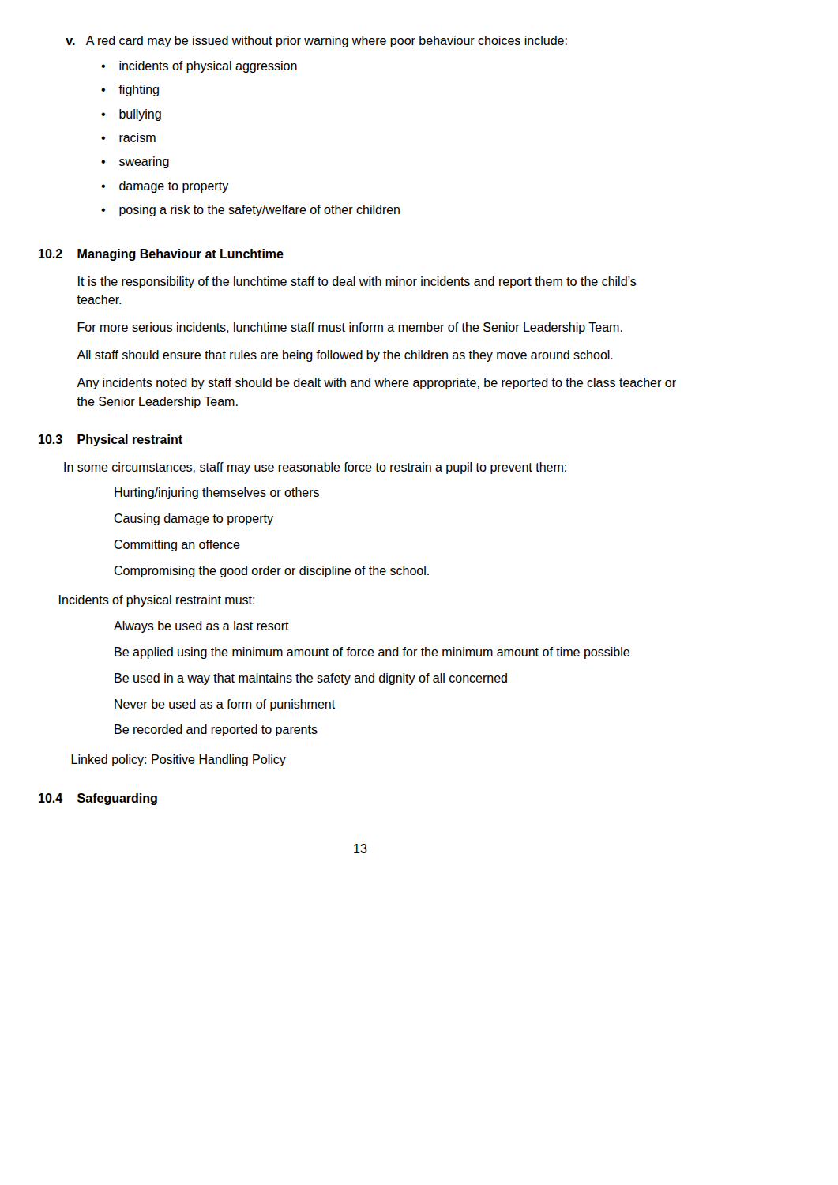v.
A red card may be issued without prior warning where poor behaviour choices include:
incidents of physical aggression
fighting
bullying
racism
swearing
damage to property
posing a risk to the safety/welfare of other children
10.2 Managing Behaviour at Lunchtime
It is the responsibility of the lunchtime staff to deal with minor incidents and report them to the child’s teacher.
For more serious incidents, lunchtime staff must inform a member of the Senior Leadership Team.
All staff should ensure that rules are being followed by the children as they move around school.
Any incidents noted by staff should be dealt with and where appropriate, be reported to the class teacher or the Senior Leadership Team.
10.3 Physical restraint
In some circumstances, staff may use reasonable force to restrain a pupil to prevent them:
Hurting/injuring themselves or others
Causing damage to property
Committing an offence
Compromising the good order or discipline of the school.
Incidents of physical restraint must:
Always be used as a last resort
Be applied using the minimum amount of force and for the minimum amount of time possible
Be used in a way that maintains the safety and dignity of all concerned
Never be used as a form of punishment
Be recorded and reported to parents
Linked policy: Positive Handling Policy
10.4 Safeguarding
13